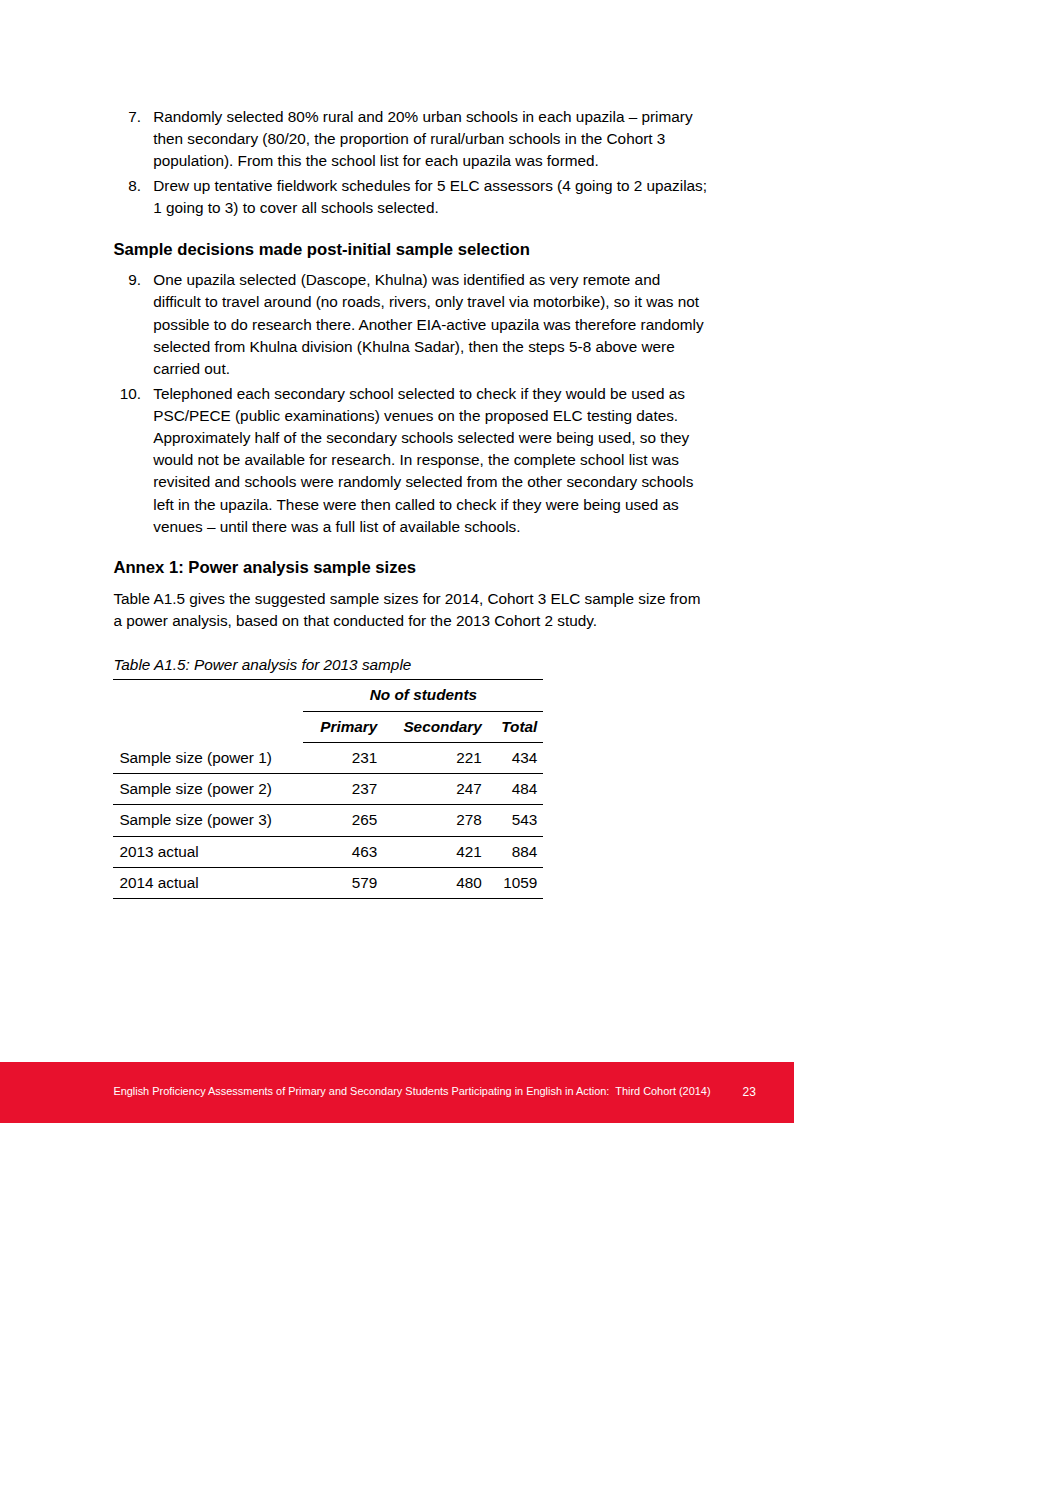7. Randomly selected 80% rural and 20% urban schools in each upazila – primary then secondary (80/20, the proportion of rural/urban schools in the Cohort 3 population). From this the school list for each upazila was formed.
8. Drew up tentative fieldwork schedules for 5 ELC assessors (4 going to 2 upazilas; 1 going to 3) to cover all schools selected.
Sample decisions made post-initial sample selection
9. One upazila selected (Dascope, Khulna) was identified as very remote and difficult to travel around (no roads, rivers, only travel via motorbike), so it was not possible to do research there. Another EIA-active upazila was therefore randomly selected from Khulna division (Khulna Sadar), then the steps 5-8 above were carried out.
10. Telephoned each secondary school selected to check if they would be used as PSC/PECE (public examinations) venues on the proposed ELC testing dates. Approximately half of the secondary schools selected were being used, so they would not be available for research. In response, the complete school list was revisited and schools were randomly selected from the other secondary schools left in the upazila. These were then called to check if they were being used as venues – until there was a full list of available schools.
Annex 1: Power analysis sample sizes
Table A1.5 gives the suggested sample sizes for 2014, Cohort 3 ELC sample size from a power analysis, based on that conducted for the 2013 Cohort 2 study.
Table A1.5: Power analysis for 2013 sample
| | No of students |
| | Primary | Secondary | Total |
| Sample size (power 1) | 231 | 221 | 434 |
| Sample size (power 2) | 237 | 247 | 484 |
| Sample size (power 3) | 265 | 278 | 543 |
| 2013 actual | 463 | 421 | 884 |
| 2014 actual | 579 | 480 | 1059 |
English Proficiency Assessments of Primary and Secondary Students Participating in English in Action: Third Cohort (2014)
23